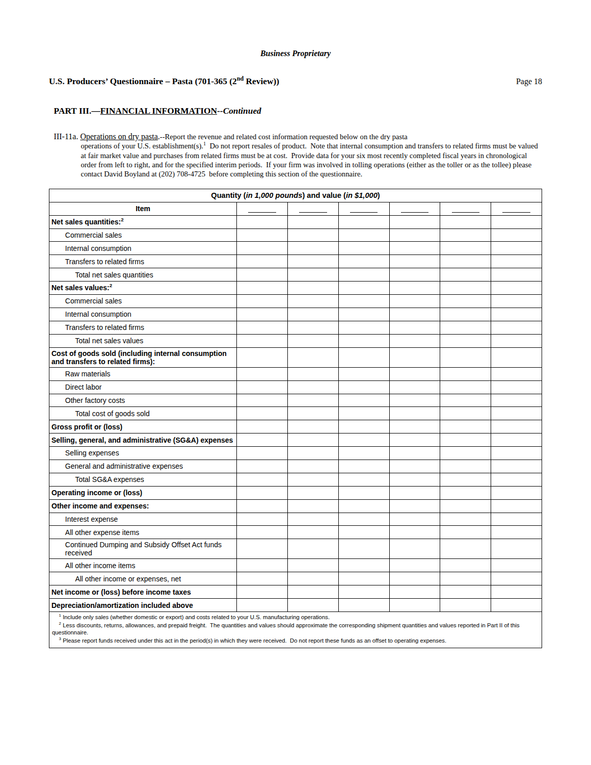Business Proprietary
U.S. Producers’ Questionnaire – Pasta (701-365 (2nd Review))
Page 18
PART III.—FINANCIAL INFORMATION--Continued
III-11a. Operations on dry pasta.--Report the revenue and related cost information requested below on the dry pasta
operations of your U.S. establishment(s).1 Do not report resales of product. Note that internal consumption and transfers to related firms must be valued at fair market value and purchases from related firms must be at cost. Provide data for your six most recently completed fiscal years in chronological order from left to right, and for the specified interim periods. If your firm was involved in tolling operations (either as the toller or as the tollee) please contact David Boyland at (202) 708-4725 before completing this section of the questionnaire.
| Quantity ( in 1,000 pounds ) and value ( in $1,000 ) |
| Item | | | | | | |
| Net sales quantities: 2 | | | | | | |
| Commercial sales | | | | | | |
| Internal consumption | | | | | | |
| Transfers to related firms | | | | | | |
| Total net sales quantities | | | | | | |
| Net sales values: 2 | | | | | | |
| Commercial sales | | | | | | |
| Internal consumption | | | | | | |
| Transfers to related firms | | | | | | |
| Total net sales values | | | | | | |
| Cost of goods sold (including internal consumption and transfers to related firms): | | | | | | |
| Raw materials | | | | | | |
| Direct labor | | | | | | |
| Other factory costs | | | | | | |
| Total cost of goods sold | | | | | | |
| Gross profit or (loss) | | | | | | |
| Selling, general, and administrative (SG&A) expenses | | | | | | |
| Selling expenses | | | | | | |
| General and administrative expenses | | | | | | |
| Total SG&A expenses | | | | | | |
| Operating income or (loss) | | | | | | |
| Other income and expenses: | | | | | | |
| Interest expense | | | | | | |
| All other expense items | | | | | | |
| Continued Dumping and Subsidy Offset Act funds received | | | | | | |
| All other income items | | | | | | |
| All other income or expenses, net | | | | | | |
| Net income or (loss) before income taxes | | | | | | |
| Depreciation/amortization included above | | | | | | |
1 Include only sales (whether domestic or export) and costs related to your U.S. manufacturing operations.
2 Less discounts, returns, allowances, and prepaid freight. The quantities and values should approximate the corresponding shipment quantities and values reported in Part II of this questionnaire.
3 Please report funds received under this act in the period(s) in which they were received. Do not report these funds as an offset to operating expenses.